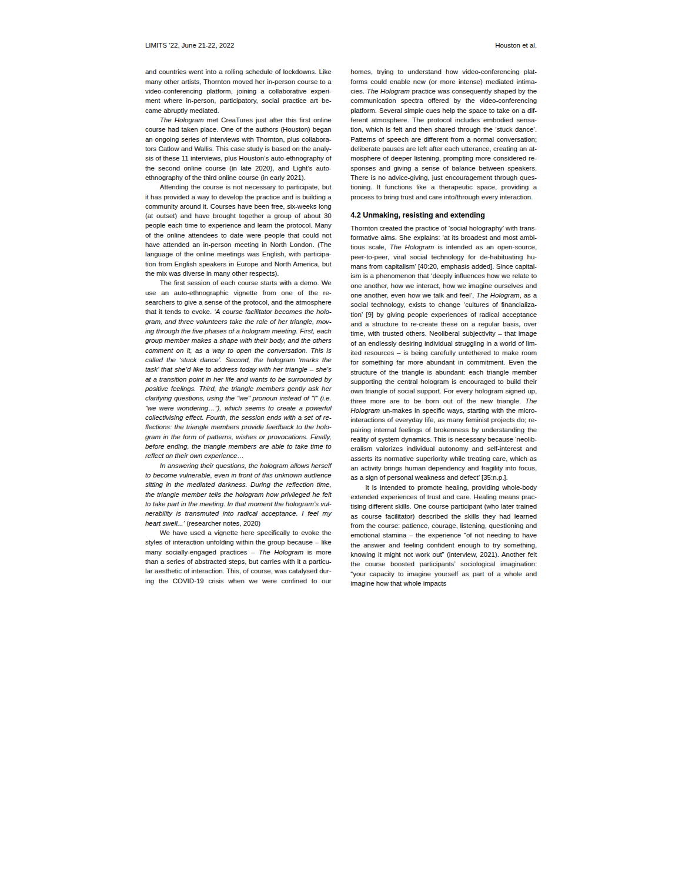LIMITS ’22, June 21-22, 2022
Houston et al.
and countries went into a rolling schedule of lockdowns. Like many other artists, Thornton moved her in-person course to a video-conferencing platform, joining a collaborative experiment where in-person, participatory, social practice art became abruptly mediated.
The Hologram met CreaTures just after this first online course had taken place. One of the authors (Houston) began an ongoing series of interviews with Thornton, plus collaborators Catlow and Wallis. This case study is based on the analysis of these 11 interviews, plus Houston’s auto-ethnography of the second online course (in late 2020), and Light’s auto-ethnography of the third online course (in early 2021).
Attending the course is not necessary to participate, but it has provided a way to develop the practice and is building a community around it. Courses have been free, six-weeks long (at outset) and have brought together a group of about 30 people each time to experience and learn the protocol. Many of the online attendees to date were people that could not have attended an in-person meeting in North London. (The language of the online meetings was English, with participation from English speakers in Europe and North America, but the mix was diverse in many other respects).
The first session of each course starts with a demo. We use an auto-ethnographic vignette from one of the researchers to give a sense of the protocol, and the atmosphere that it tends to evoke. ‘A course facilitator becomes the hologram, and three volunteers take the role of her triangle, moving through the five phases of a hologram meeting. First, each group member makes a shape with their body, and the others comment on it, as a way to open the conversation. This is called the ‘stuck dance’. Second, the hologram ‘marks the task’ that she’d like to address today with her triangle – she’s at a transition point in her life and wants to be surrounded by positive feelings. Third, the triangle members gently ask her clarifying questions, using the "we" pronoun instead of "I" (i.e. “we were wondering…”), which seems to create a powerful collectivising effect. Fourth, the session ends with a set of reflections: the triangle members provide feedback to the hologram in the form of patterns, wishes or provocations. Finally, before ending, the triangle members are able to take time to reflect on their own experience…
In answering their questions, the hologram allows herself to become vulnerable, even in front of this unknown audience sitting in the mediated darkness. During the reflection time, the triangle member tells the hologram how privileged he felt to take part in the meeting. In that moment the hologram’s vulnerability is transmuted into radical acceptance. I feel my heart swell...’ (researcher notes, 2020)
We have used a vignette here specifically to evoke the styles of interaction unfolding within the group because – like many socially-engaged practices – The Hologram is more than a series of abstracted steps, but carries with it a particular aesthetic of interaction. This, of course, was catalysed during the COVID-19 crisis when we were confined to our homes, trying to understand how video-conferencing platforms could enable new (or more intense) mediated intimacies. The Hologram practice was consequently shaped by the communication spectra offered by the video-conferencing platform. Several simple cues help the space to take on a different atmosphere. The protocol includes embodied sensation, which is felt and then shared through the ‘stuck dance’. Patterns of speech are different from a normal conversation; deliberate pauses are left after each utterance, creating an atmosphere of deeper listening, prompting more considered responses and giving a sense of balance between speakers. There is no advice-giving, just encouragement through questioning. It functions like a therapeutic space, providing a process to bring trust and care into/through every interaction.
4.2 Unmaking, resisting and extending
Thornton created the practice of ‘social holography’ with transformative aims. She explains: ‘at its broadest and most ambitious scale, The Hologram is intended as an open-source, peer-to-peer, viral social technology for de-habituating humans from capitalism’ [40:20, emphasis added]. Since capitalism is a phenomenon that ‘deeply influences how we relate to one another, how we interact, how we imagine ourselves and one another, even how we talk and feel’, The Hologram, as a social technology, exists to change ‘cultures of financialization’ [9] by giving people experiences of radical acceptance and a structure to re-create these on a regular basis, over time, with trusted others. Neoliberal subjectivity – that image of an endlessly desiring individual struggling in a world of limited resources – is being carefully untethered to make room for something far more abundant in commitment. Even the structure of the triangle is abundant: each triangle member supporting the central hologram is encouraged to build their own triangle of social support. For every hologram signed up, three more are to be born out of the new triangle. The Hologram un-makes in specific ways, starting with the micro-interactions of everyday life, as many feminist projects do; repairing internal feelings of brokenness by understanding the reality of system dynamics. This is necessary because ‘neoliberalism valorizes individual autonomy and self-interest and asserts its normative superiority while treating care, which as an activity brings human dependency and fragility into focus, as a sign of personal weakness and defect’ [35:n.p.].
It is intended to promote healing, providing whole-body extended experiences of trust and care. Healing means practising different skills. One course participant (who later trained as course facilitator) described the skills they had learned from the course: patience, courage, listening, questioning and emotional stamina – the experience “of not needing to have the answer and feeling confident enough to try something, knowing it might not work out” (interview, 2021). Another felt the course boosted participants’ sociological imagination: “your capacity to imagine yourself as part of a whole and imagine how that whole impacts